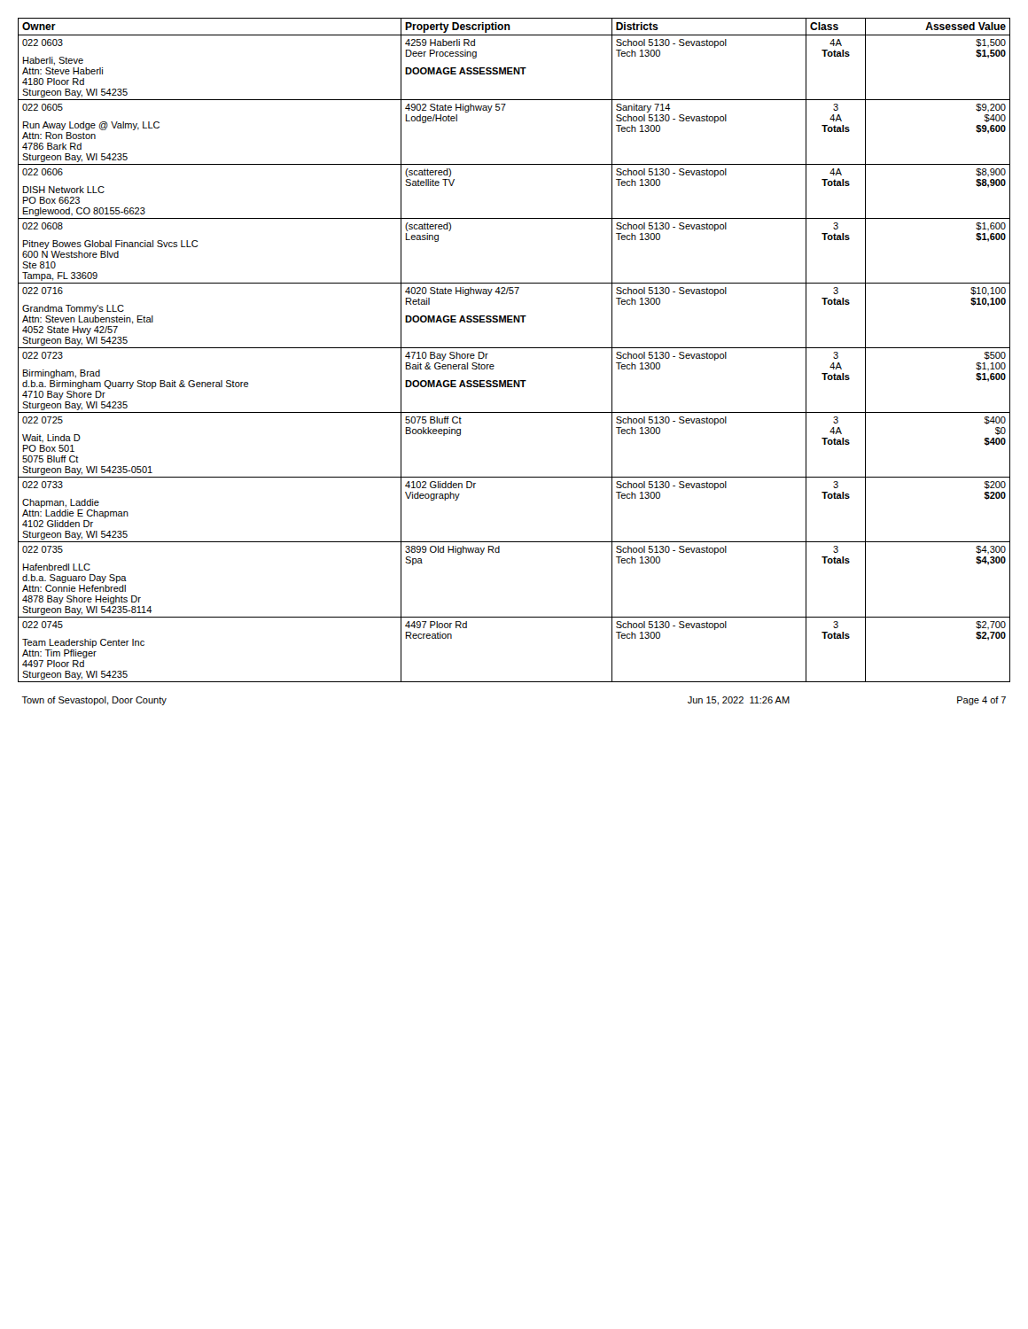| Owner | Property Description | Districts | Class | Assessed Value |
| --- | --- | --- | --- | --- |
| 022 0603 Haberli, Steve Attn: Steve Haberli 4180 Ploor Rd Sturgeon Bay, WI 54235 | 4259 Haberli Rd Deer Processing DOOMAGE ASSESSMENT | School 5130 - Sevastopol Tech 1300 | 4A Totals | $1,500 $1,500 |
| 022 0605 Run Away Lodge @ Valmy, LLC Attn: Ron Boston 4786 Bark Rd Sturgeon Bay, WI 54235 | 4902 State Highway 57 Lodge/Hotel | Sanitary 714 School 5130 - Sevastopol Tech 1300 | 3 4A Totals | $9,200 $400 $9,600 |
| 022 0606 DISH Network LLC PO Box 6623 Englewood, CO 80155-6623 | (scattered) Satellite TV | School 5130 - Sevastopol Tech 1300 | 4A Totals | $8,900 $8,900 |
| 022 0608 Pitney Bowes Global Financial Svcs LLC 600 N Westshore Blvd Ste 810 Tampa, FL 33609 | (scattered) Leasing | School 5130 - Sevastopol Tech 1300 | 3 Totals | $1,600 $1,600 |
| 022 0716 Grandma Tommy's LLC Attn: Steven Laubenstein, Etal 4052 State Hwy 42/57 Sturgeon Bay, WI 54235 | 4020 State Highway 42/57 Retail DOOMAGE ASSESSMENT | School 5130 - Sevastopol Tech 1300 | 3 Totals | $10,100 $10,100 |
| 022 0723 Birmingham, Brad d.b.a. Birmingham Quarry Stop Bait & General Store 4710 Bay Shore Dr Sturgeon Bay, WI 54235 | 4710 Bay Shore Dr Bait & General Store DOOMAGE ASSESSMENT | School 5130 - Sevastopol Tech 1300 | 3 4A Totals | $500 $1,100 $1,600 |
| 022 0725 Wait, Linda D PO Box 501 5075 Bluff Ct Sturgeon Bay, WI 54235-0501 | 5075 Bluff Ct Bookkeeping | School 5130 - Sevastopol Tech 1300 | 3 4A Totals | $400 $0 $400 |
| 022 0733 Chapman, Laddie Attn: Laddie E Chapman 4102 Glidden Dr Sturgeon Bay, WI 54235 | 4102 Glidden Dr Videography | School 5130 - Sevastopol Tech 1300 | 3 Totals | $200 $200 |
| 022 0735 Hafenbredl LLC d.b.a. Saguaro Day Spa Attn: Connie Hefenbredl 4878 Bay Shore Heights Dr Sturgeon Bay, WI 54235-8114 | 3899 Old Highway Rd Spa | School 5130 - Sevastopol Tech 1300 | 3 Totals | $4,300 $4,300 |
| 022 0745 Team Leadership Center Inc Attn: Tim Pflieger 4497 Ploor Rd Sturgeon Bay, WI 54235 | 4497 Ploor Rd Recreation | School 5130 - Sevastopol Tech 1300 | 3 Totals | $2,700 $2,700 |
| Town of Sevastopol, Door County | Jun 15, 2022 11:26 AM | Page 4 of 7 |